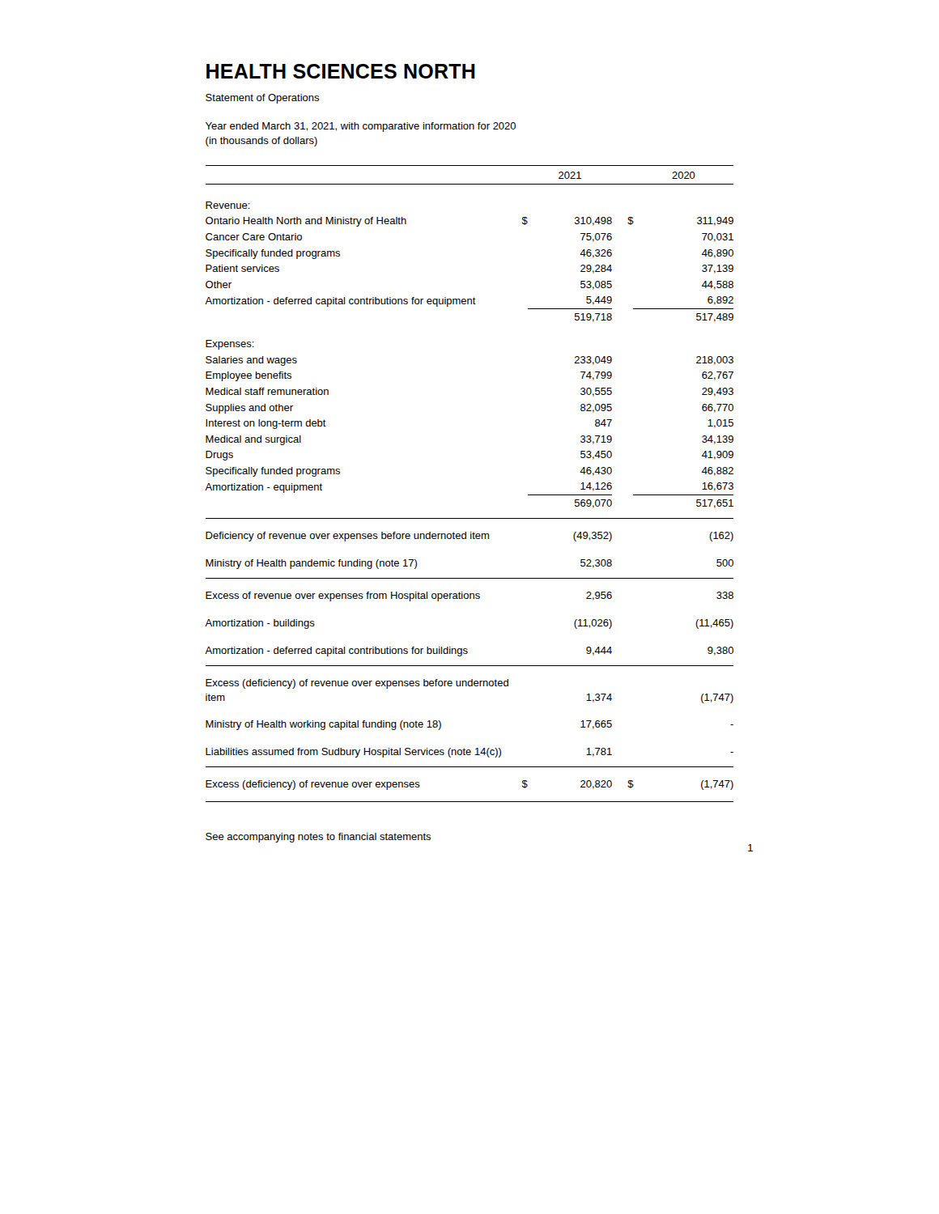HEALTH SCIENCES NORTH
Statement of Operations
Year ended March 31, 2021, with comparative information for 2020
(in thousands of dollars)
| | | 2021 | | 2020 |
| Revenue: | | | | |
| Ontario Health North and Ministry of Health | $ | 310,498 | $ | 311,949 |
| Cancer Care Ontario | | 75,076 | | 70,031 |
| Specifically funded programs | | 46,326 | | 46,890 |
| Patient services | | 29,284 | | 37,139 |
| Other | | 53,085 | | 44,588 |
| Amortization - deferred capital contributions for equipment | | 5,449 | | 6,892 |
| | | 519,718 | | 517,489 |
| Expenses: | | | | |
| Salaries and wages | | 233,049 | | 218,003 |
| Employee benefits | | 74,799 | | 62,767 |
| Medical staff remuneration | | 30,555 | | 29,493 |
| Supplies and other | | 82,095 | | 66,770 |
| Interest on long-term debt | | 847 | | 1,015 |
| Medical and surgical | | 33,719 | | 34,139 |
| Drugs | | 53,450 | | 41,909 |
| Specifically funded programs | | 46,430 | | 46,882 |
| Amortization - equipment | | 14,126 | | 16,673 |
| | | 569,070 | | 517,651 |
| Deficiency of revenue over expenses before undernoted item | | (49,352) | | (162) |
| Ministry of Health pandemic funding (note 17) | | 52,308 | | 500 |
| Excess of revenue over expenses from Hospital operations | | 2,956 | | 338 |
| Amortization - buildings | | (11,026) | | (11,465) |
| Amortization - deferred capital contributions for buildings | | 9,444 | | 9,380 |
| Excess (deficiency) of revenue over expenses before undernoted item | | 1,374 | | (1,747) |
| Ministry of Health working capital funding (note 18) | | 17,665 | | - |
| Liabilities assumed from Sudbury Hospital Services (note 14(c)) | | 1,781 | | - |
| Excess (deficiency) of revenue over expenses | $ | 20,820 | $ | (1,747) |
See accompanying notes to financial statements
1